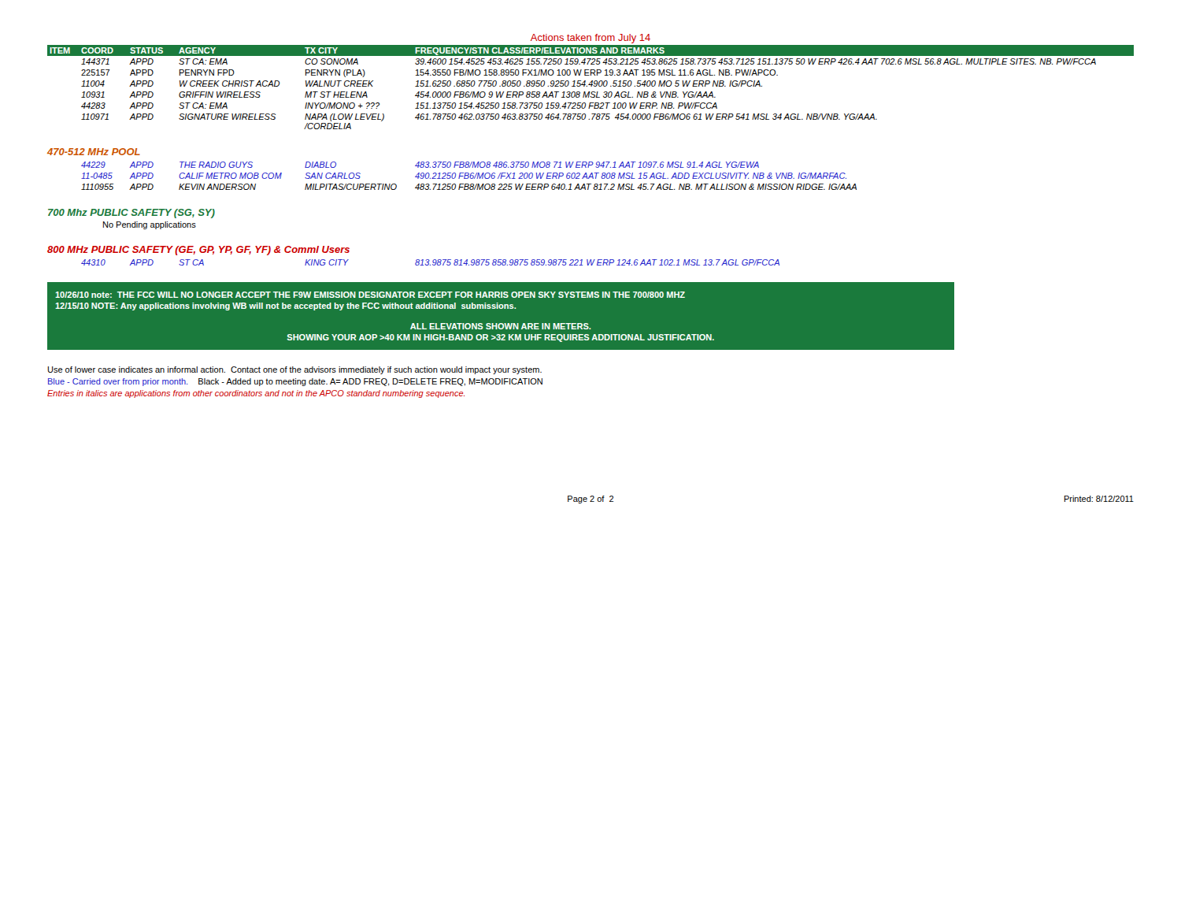Actions taken from July 14
| ITEM | COORD | STATUS | AGENCY | TX CITY | FREQUENCY/STN CLASS/ERP/ELEVATIONS AND REMARKS |
| --- | --- | --- | --- | --- | --- |
| | 144371 | APPD | ST CA: EMA | CO SONOMA | 39.4600 154.4525 453.4625 155.7250 159.4725 453.2125 453.8625 158.7375 453.7125 151.1375 50 W ERP 426.4 AAT 702.6 MSL 56.8 AGL. MULTIPLE SITES. NB. PW/FCCA |
| | 225157 | APPD | PENRYN FPD | PENRYN (PLA) | 154.3550 FB/MO 158.8950 FX1/MO 100 W ERP 19.3 AAT 195 MSL 11.6 AGL. NB. PW/APCO. |
| | 11004 | APPD | W CREEK CHRIST ACAD | WALNUT CREEK | 151.6250 .6850 7750 .8050 .8950 .9250 154.4900 .5150 .5400 MO 5 W ERP NB. IG/PCIA. |
| | 10931 | APPD | GRIFFIN WIRELESS | MT ST HELENA | 454.0000 FB6/MO 9 W ERP 858 AAT 1308 MSL 30 AGL. NB & VNB. YG/AAA. |
| | 44283 | APPD | ST CA: EMA | INYO/MONO + ??? | 151.13750 154.45250 158.73750 159.47250 FB2T 100 W ERP. NB. PW/FCCA |
| | 110971 | APPD | SIGNATURE WIRELESS | NAPA (LOW LEVEL) /CORDELIA | 461.78750 462.03750 463.83750 464.78750 .7875 454.0000 FB6/MO6 61 W ERP 541 MSL 34 AGL. NB/VNB. YG/AAA. |
470-512 MHz POOL
| | 44229 | APPD | THE RADIO GUYS | DIABLO | 483.3750 FB8/MO8 486.3750 MO8 71 W ERP 947.1 AAT 1097.6 MSL 91.4 AGL YG/EWA |
| | 11-0485 | APPD | CALIF METRO MOB COM | SAN CARLOS | 490.21250 FB6/MO6 /FX1 200 W ERP 602 AAT 808 MSL 15 AGL. ADD EXCLUSIVITY. NB & VNB. IG/MARFAC. |
| | 1110955 | APPD | KEVIN ANDERSON | MILPITAS/CUPERTINO | 483.71250 FB8/MO8 225 W EERP 640.1 AAT 817.2 MSL 45.7 AGL. NB. MT ALLISON & MISSION RIDGE. IG/AAA |
700 Mhz PUBLIC SAFETY (SG, SY)
No Pending applications
800 MHz PUBLIC SAFETY (GE, GP, YP, GF, YF) & Comml Users
| | 44310 | APPD | ST CA | KING CITY | 813.9875 814.9875 858.9875 859.9875 221 W ERP 124.6 AAT 102.1 MSL 13.7 AGL GP/FCCA |
10/26/10 note: THE FCC WILL NO LONGER ACCEPT THE F9W EMISSION DESIGNATOR EXCEPT FOR HARRIS OPEN SKY SYSTEMS IN THE 700/800 MHZ
12/15/10 NOTE: Any applications involving WB will not be accepted by the FCC without additional submissions.
ALL ELEVATIONS SHOWN ARE IN METERS.
SHOWING YOUR AOP >40 KM IN HIGH-BAND OR >32 KM UHF REQUIRES ADDITIONAL JUSTIFICATION.
Use of lower case indicates an informal action. Contact one of the advisors immediately if such action would impact your system.
Blue - Carried over from prior month. Black - Added up to meeting date. A= ADD FREQ, D=DELETE FREQ, M=MODIFICATION
Entries in italics are applications from other coordinators and not in the APCO standard numbering sequence.
Page 2 of 2
Printed: 8/12/2011